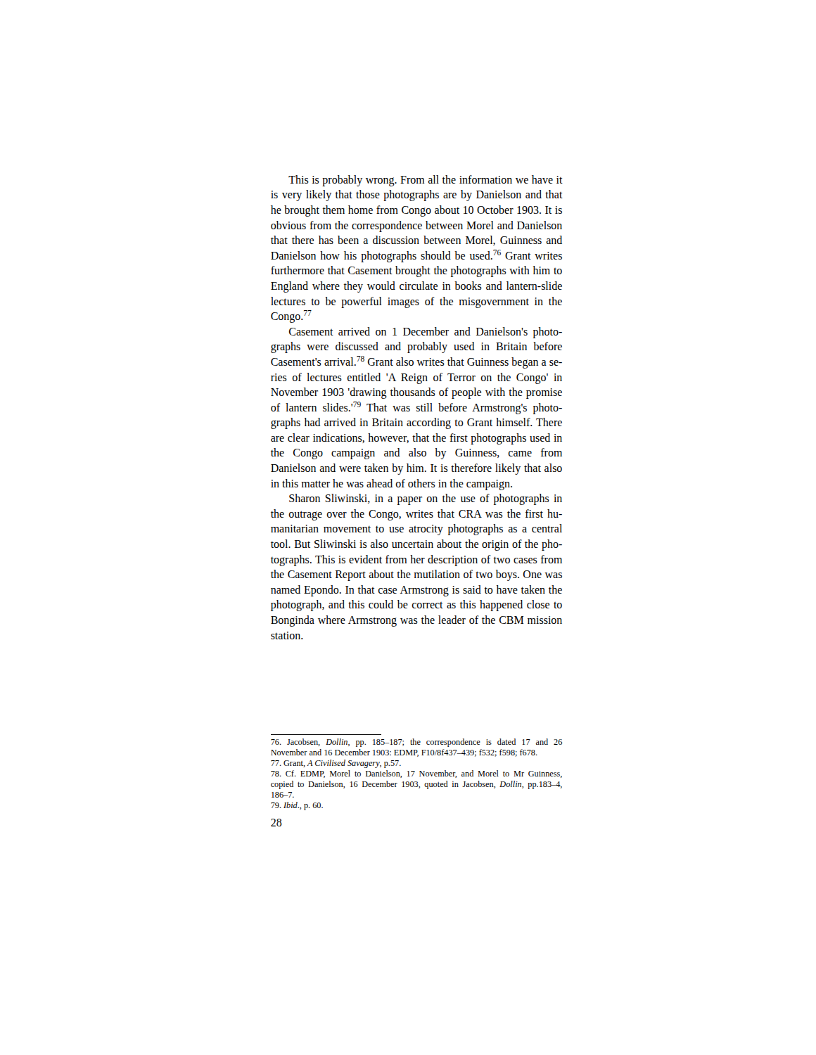This is probably wrong. From all the information we have it is very likely that those photographs are by Danielson and that he brought them home from Congo about 10 October 1903. It is obvious from the correspondence between Morel and Danielson that there has been a discussion between Morel, Guinness and Danielson how his photographs should be used.76 Grant writes furthermore that Casement brought the photographs with him to England where they would circulate in books and lantern-slide lectures to be powerful images of the misgovernment in the Congo.77
Casement arrived on 1 December and Danielson's photographs were discussed and probably used in Britain before Casement's arrival.78 Grant also writes that Guinness began a series of lectures entitled 'A Reign of Terror on the Congo' in November 1903 'drawing thousands of people with the promise of lantern slides.'79 That was still before Armstrong's photographs had arrived in Britain according to Grant himself. There are clear indications, however, that the first photographs used in the Congo campaign and also by Guinness, came from Danielson and were taken by him. It is therefore likely that also in this matter he was ahead of others in the campaign.
Sharon Sliwinski, in a paper on the use of photographs in the outrage over the Congo, writes that CRA was the first humanitarian movement to use atrocity photographs as a central tool. But Sliwinski is also uncertain about the origin of the photographs. This is evident from her description of two cases from the Casement Report about the mutilation of two boys. One was named Epondo. In that case Armstrong is said to have taken the photograph, and this could be correct as this happened close to Bonginda where Armstrong was the leader of the CBM mission station.
76. Jacobsen, Dollin, pp. 185–187; the correspondence is dated 17 and 26 November and 16 December 1903: EDMP, F10/8f437–439; f532; f598; f678.
77. Grant, A Civilised Savagery, p.57.
78. Cf. EDMP, Morel to Danielson, 17 November, and Morel to Mr Guinness, copied to Danielson, 16 December 1903, quoted in Jacobsen, Dollin, pp.183–4, 186–7.
79. Ibid., p. 60.
28